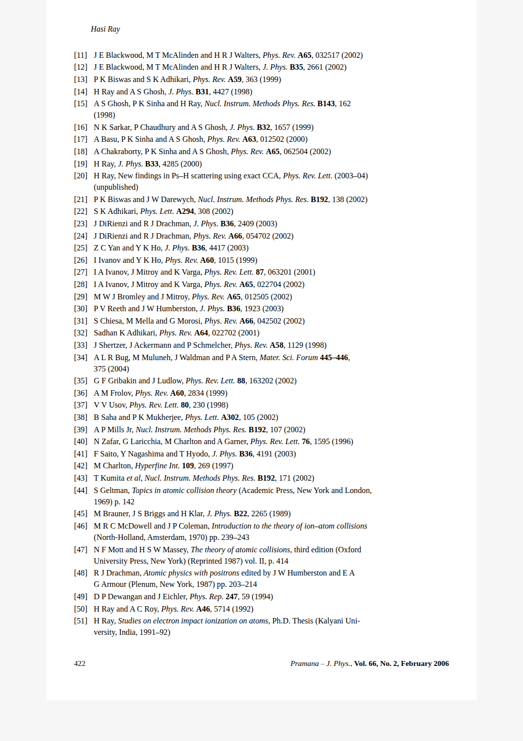Hasi Ray
[11] J E Blackwood, M T McAlinden and H R J Walters, Phys. Rev. A65, 032517 (2002)
[12] J E Blackwood, M T McAlinden and H R J Walters, J. Phys. B35, 2661 (2002)
[13] P K Biswas and S K Adhikari, Phys. Rev. A59, 363 (1999)
[14] H Ray and A S Ghosh, J. Phys. B31, 4427 (1998)
[15] A S Ghosh, P K Sinha and H Ray, Nucl. Instrum. Methods Phys. Res. B143, 162 (1998)
[16] N K Sarkar, P Chaudhury and A S Ghosh, J. Phys. B32, 1657 (1999)
[17] A Basu, P K Sinha and A S Ghosh, Phys. Rev. A63, 012502 (2000)
[18] A Chakraborty, P K Sinha and A S Ghosh, Phys. Rev. A65, 062504 (2002)
[19] H Ray, J. Phys. B33, 4285 (2000)
[20] H Ray, New findings in Ps–H scattering using exact CCA, Phys. Rev. Lett. (2003–04) (unpublished)
[21] P K Biswas and J W Darewych, Nucl. Instrum. Methods Phys. Res. B192, 138 (2002)
[22] S K Adhikari, Phys. Lett. A294, 308 (2002)
[23] J DiRienzi and R J Drachman, J. Phys. B36, 2409 (2003)
[24] J DiRienzi and R J Drachman, Phys. Rev. A66, 054702 (2002)
[25] Z C Yan and Y K Ho, J. Phys. B36, 4417 (2003)
[26] I Ivanov and Y K Ho, Phys. Rev. A60, 1015 (1999)
[27] I A Ivanov, J Mitroy and K Varga, Phys. Rev. Lett. 87, 063201 (2001)
[28] I A Ivanov, J Mitroy and K Varga, Phys. Rev. A65, 022704 (2002)
[29] M W J Bromley and J Mitroy, Phys. Rev. A65, 012505 (2002)
[30] P V Reeth and J W Humberston, J. Phys. B36, 1923 (2003)
[31] S Chiesa, M Mella and G Morosi, Phys. Rev. A66, 042502 (2002)
[32] Sadhan K Adhikari, Phys. Rev. A64, 022702 (2001)
[33] J Shertzer, J Ackermann and P Schmelcher, Phys. Rev. A58, 1129 (1998)
[34] A L R Bug, M Muluneh, J Waldman and P A Stern, Mater. Sci. Forum 445–446, 375 (2004)
[35] G F Gribakin and J Ludlow, Phys. Rev. Lett. 88, 163202 (2002)
[36] A M Frolov, Phys. Rev. A60, 2834 (1999)
[37] V V Usov, Phys. Rev. Lett. 80, 230 (1998)
[38] B Saha and P K Mukherjee, Phys. Lett. A302, 105 (2002)
[39] A P Mills Jr, Nucl. Instrum. Methods Phys. Res. B192, 107 (2002)
[40] N Zafar, G Laricchia, M Charlton and A Garner, Phys. Rev. Lett. 76, 1595 (1996)
[41] F Saito, Y Nagashima and T Hyodo, J. Phys. B36, 4191 (2003)
[42] M Charlton, Hyperfine Int. 109, 269 (1997)
[43] T Kumita et al, Nucl. Instrum. Methods Phys. Res. B192, 171 (2002)
[44] S Geltman, Topics in atomic collision theory (Academic Press, New York and London, 1969) p. 142
[45] M Brauner, J S Briggs and H Klar, J. Phys. B22, 2265 (1989)
[46] M R C McDowell and J P Coleman, Introduction to the theory of ion–atom collisions (North-Holland, Amsterdam, 1970) pp. 239–243
[47] N F Mott and H S W Massey, The theory of atomic collisions, third edition (Oxford University Press, New York) (Reprinted 1987) vol. II, p. 414
[48] R J Drachman, Atomic physics with positrons edited by J W Humberston and E A G Armour (Plenum, New York, 1987) pp. 203–214
[49] D P Dewangan and J Eichler, Phys. Rep. 247, 59 (1994)
[50] H Ray and A C Roy, Phys. Rev. A46, 5714 (1992)
[51] H Ray, Studies on electron impact ionization on atoms, Ph.D. Thesis (Kalyani Uni- versity, India, 1991–92)
422 Pramana – J. Phys., Vol. 66, No. 2, February 2006